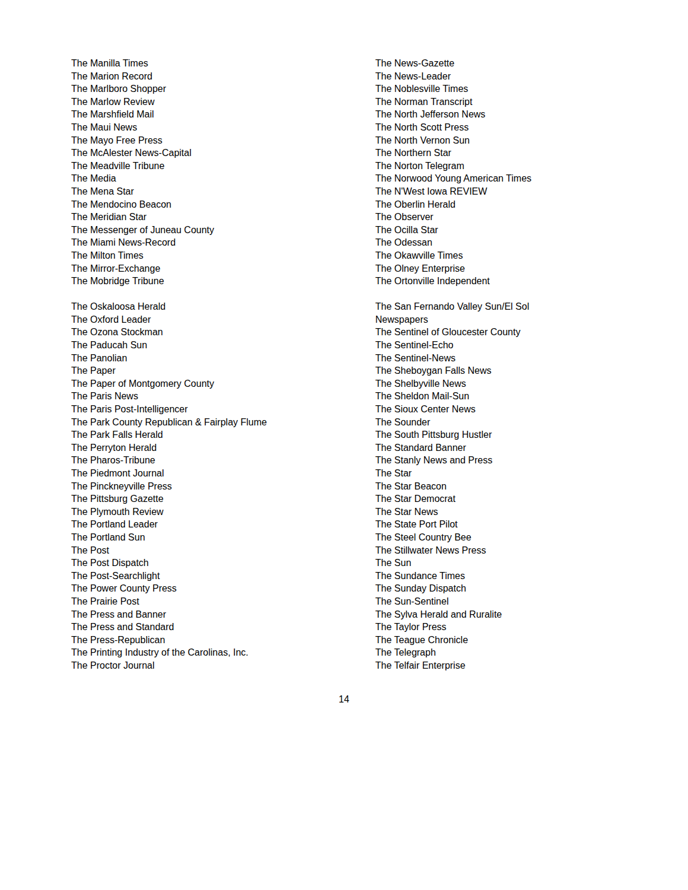The Manilla Times
The Marion Record
The Marlboro Shopper
The Marlow Review
The Marshfield Mail
The Maui News
The Mayo Free Press
The McAlester News-Capital
The Meadville Tribune
The Media
The Mena Star
The Mendocino Beacon
The Meridian Star
The Messenger of Juneau County
The Miami News-Record
The Milton Times
The Mirror-Exchange
The Mobridge Tribune
The Oskaloosa Herald
The Oxford Leader
The Ozona Stockman
The Paducah Sun
The Panolian
The Paper
The Paper of Montgomery County
The Paris News
The Paris Post-Intelligencer
The Park County Republican & Fairplay Flume
The Park Falls Herald
The Perryton Herald
The Pharos-Tribune
The Piedmont Journal
The Pinckneyville Press
The Pittsburg Gazette
The Plymouth Review
The Portland Leader
The Portland Sun
The Post
The Post Dispatch
The Post-Searchlight
The Power County Press
The Prairie Post
The Press and Banner
The Press and Standard
The Press-Republican
The Printing Industry of the Carolinas, Inc.
The Proctor Journal
The News-Gazette
The News-Leader
The Noblesville Times
The Norman Transcript
The North Jefferson News
The North Scott Press
The North Vernon Sun
The Northern Star
The Norton Telegram
The Norwood Young American Times
The N'West Iowa REVIEW
The Oberlin Herald
The Observer
The Ocilla Star
The Odessan
The Okawville Times
The Olney Enterprise
The Ortonville Independent
The San Fernando Valley Sun/El Sol
Newspapers
The Sentinel of Gloucester County
The Sentinel-Echo
The Sentinel-News
The Sheboygan Falls News
The Shelbyville News
The Sheldon Mail-Sun
The Sioux Center News
The Sounder
The South Pittsburg Hustler
The Standard Banner
The Stanly News and Press
The Star
The Star Beacon
The Star Democrat
The Star News
The State Port Pilot
The Steel Country Bee
The Stillwater News Press
The Sun
The Sundance Times
The Sunday Dispatch
The Sun-Sentinel
The Sylva Herald and Ruralite
The Taylor Press
The Teague Chronicle
The Telegraph
The Telfair Enterprise
14